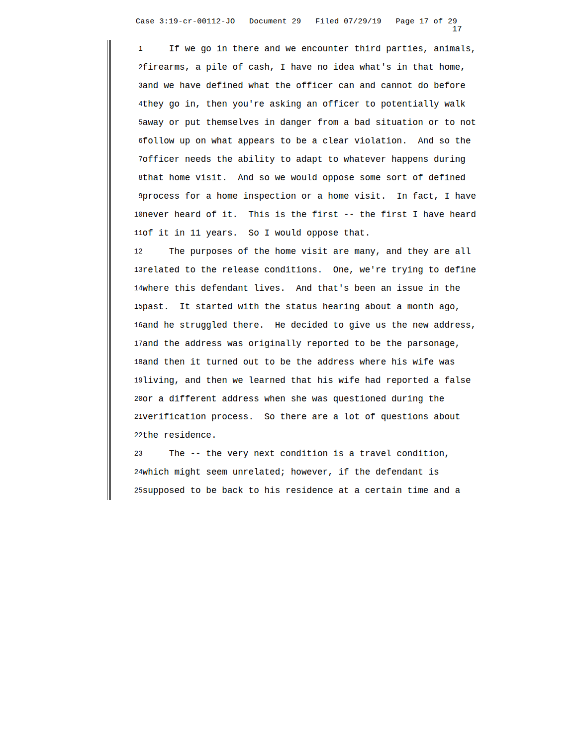Case 3:19-cr-00112-JO Document 29 Filed 07/29/19 Page 17 of 29
17
| 1 | If we go in there and we encounter third parties, animals, |
| 2 | firearms, a pile of cash, I have no idea what's in that home, |
| 3 | and we have defined what the officer can and cannot do before |
| 4 | they go in, then you're asking an officer to potentially walk |
| 5 | away or put themselves in danger from a bad situation or to not |
| 6 | follow up on what appears to be a clear violation. And so the |
| 7 | officer needs the ability to adapt to whatever happens during |
| 8 | that home visit. And so we would oppose some sort of defined |
| 9 | process for a home inspection or a home visit. In fact, I have |
| 10 | never heard of it. This is the first -- the first I have heard |
| 11 | of it in 11 years. So I would oppose that. |
| 12 | The purposes of the home visit are many, and they are all |
| 13 | related to the release conditions. One, we're trying to define |
| 14 | where this defendant lives. And that's been an issue in the |
| 15 | past. It started with the status hearing about a month ago, |
| 16 | and he struggled there. He decided to give us the new address, |
| 17 | and the address was originally reported to be the parsonage, |
| 18 | and then it turned out to be the address where his wife was |
| 19 | living, and then we learned that his wife had reported a false |
| 20 | or a different address when she was questioned during the |
| 21 | verification process. So there are a lot of questions about |
| 22 | the residence. |
| 23 | The -- the very next condition is a travel condition, |
| 24 | which might seem unrelated; however, if the defendant is |
| 25 | supposed to be back to his residence at a certain time and a |